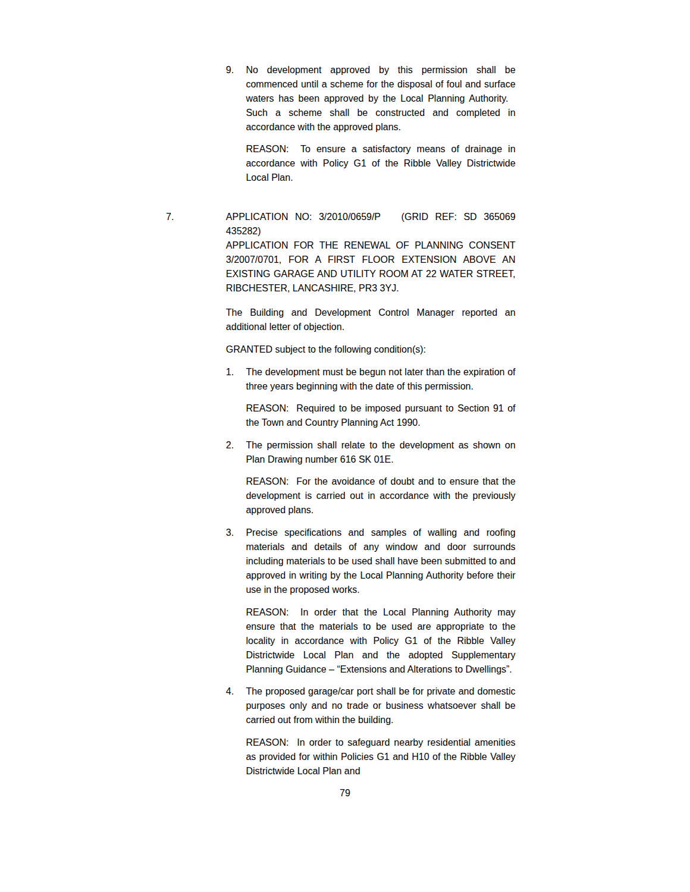9. No development approved by this permission shall be commenced until a scheme for the disposal of foul and surface waters has been approved by the Local Planning Authority. Such a scheme shall be constructed and completed in accordance with the approved plans.
REASON: To ensure a satisfactory means of drainage in accordance with Policy G1 of the Ribble Valley Districtwide Local Plan.
7.
APPLICATION NO: 3/2010/0659/P (GRID REF: SD 365069 435282) APPLICATION FOR THE RENEWAL OF PLANNING CONSENT 3/2007/0701, FOR A FIRST FLOOR EXTENSION ABOVE AN EXISTING GARAGE AND UTILITY ROOM AT 22 WATER STREET, RIBCHESTER, LANCASHIRE, PR3 3YJ.
The Building and Development Control Manager reported an additional letter of objection.
GRANTED subject to the following condition(s):
1. The development must be begun not later than the expiration of three years beginning with the date of this permission.
REASON: Required to be imposed pursuant to Section 91 of the Town and Country Planning Act 1990.
2. The permission shall relate to the development as shown on Plan Drawing number 616 SK 01E.
REASON: For the avoidance of doubt and to ensure that the development is carried out in accordance with the previously approved plans.
3. Precise specifications and samples of walling and roofing materials and details of any window and door surrounds including materials to be used shall have been submitted to and approved in writing by the Local Planning Authority before their use in the proposed works.
REASON: In order that the Local Planning Authority may ensure that the materials to be used are appropriate to the locality in accordance with Policy G1 of the Ribble Valley Districtwide Local Plan and the adopted Supplementary Planning Guidance – “Extensions and Alterations to Dwellings”.
4. The proposed garage/car port shall be for private and domestic purposes only and no trade or business whatsoever shall be carried out from within the building.
REASON: In order to safeguard nearby residential amenities as provided for within Policies G1 and H10 of the Ribble Valley Districtwide Local Plan and
79